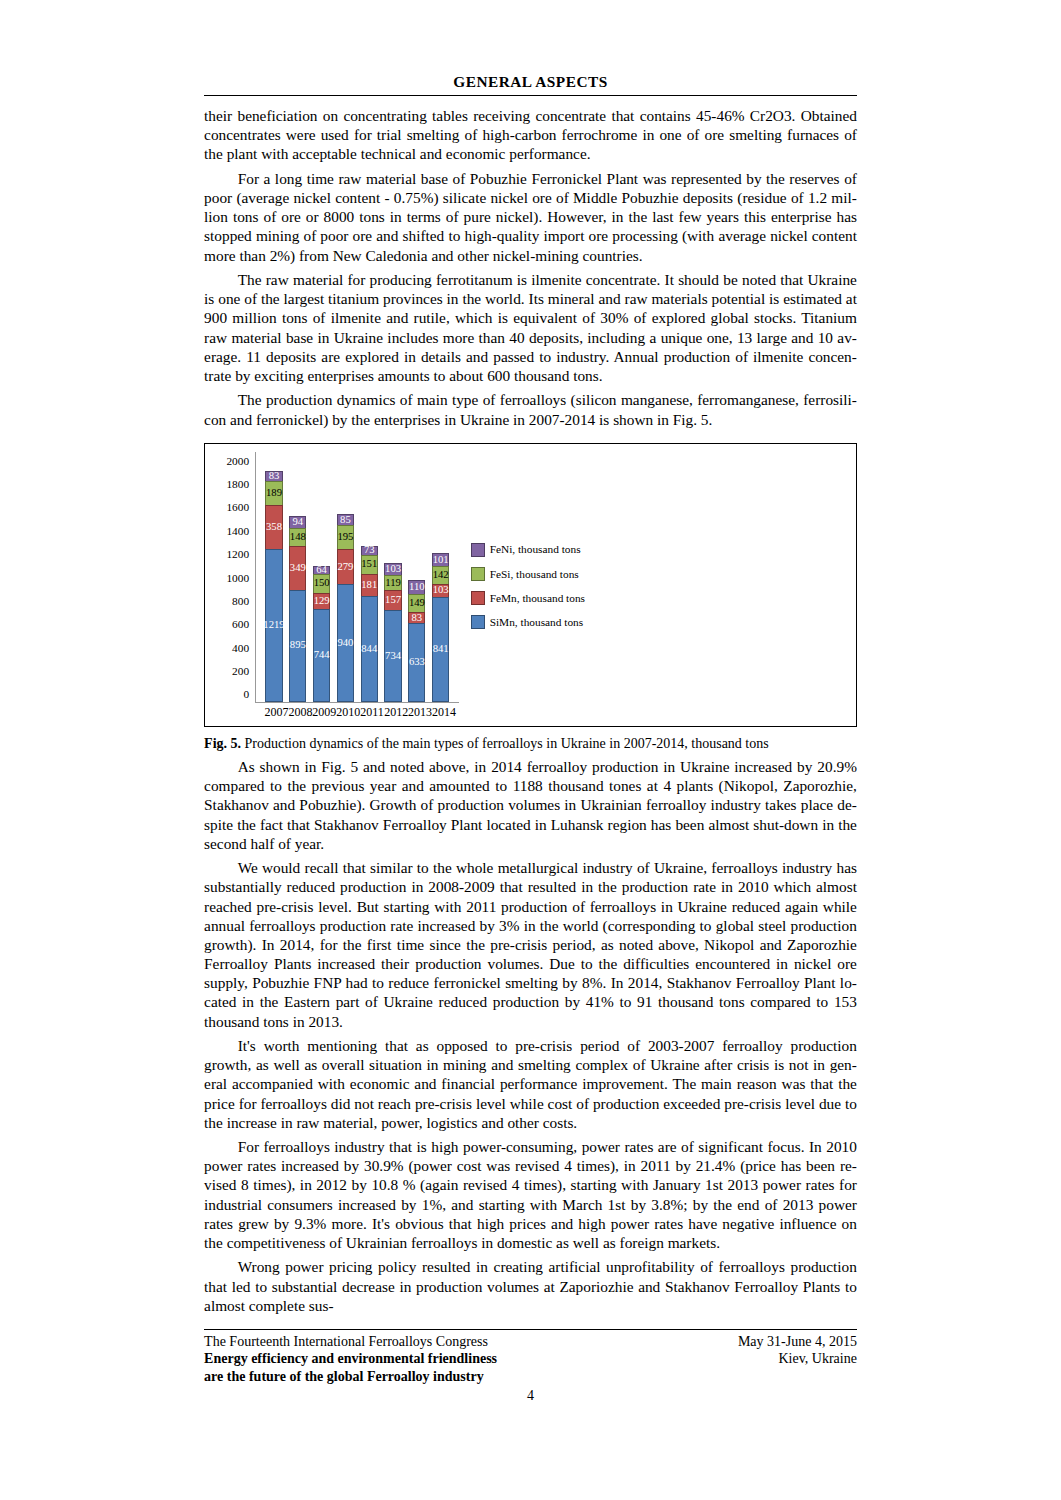GENERAL ASPECTS
their beneficiation on concentrating tables receiving concentrate that contains 45-46% Cr2O3. Obtained concentrates were used for trial smelting of high-carbon ferrochrome in one of ore smelting furnaces of the plant with acceptable technical and economic performance.
For a long time raw material base of Pobuzhie Ferronickel Plant was represented by the reserves of poor (average nickel content - 0.75%) silicate nickel ore of Middle Pobuzhie deposits (residue of 1.2 million tons of ore or 8000 tons in terms of pure nickel). However, in the last few years this enterprise has stopped mining of poor ore and shifted to high-quality import ore processing (with average nickel content more than 2%) from New Caledonia and other nickel-mining countries.
The raw material for producing ferrotitanum is ilmenite concentrate. It should be noted that Ukraine is one of the largest titanium provinces in the world. Its mineral and raw materials potential is estimated at 900 million tons of ilmenite and rutile, which is equivalent of 30% of explored global stocks. Titanium raw material base in Ukraine includes more than 40 deposits, including a unique one, 13 large and 10 average. 11 deposits are explored in details and passed to industry. Annual production of ilmenite concentrate by exciting enterprises amounts to about 600 thousand tons.
The production dynamics of main type of ferroalloys (silicon manganese, ferromanganese, ferrosilicon and ferronickel) by the enterprises in Ukraine in 2007-2014 is shown in Fig. 5.
2000 1800 1600 1400 1200 1000 800 600 400 200 0
83
189
358
1219
94
148
349
895
64
150
129
744
85
195
279
940
73
151
181
844
103
119
157
734
110
149
83
633
101
142
103
841
2007200820092010 2011201220132014
FeNi, thousand tons
FeSi, thousand tons
FeMn, thousand tons
SiMn, thousand tons
Fig. 5. Production dynamics of the main types of ferroalloys in Ukraine in 2007-2014, thousand tons
As shown in Fig. 5 and noted above, in 2014 ferroalloy production in Ukraine increased by 20.9% compared to the previous year and amounted to 1188 thousand tones at 4 plants (Nikopol, Zaporozhie, Stakhanov and Pobuzhie). Growth of production volumes in Ukrainian ferroalloy industry takes place despite the fact that Stakhanov Ferroalloy Plant located in Luhansk region has been almost shut-down in the second half of year.
We would recall that similar to the whole metallurgical industry of Ukraine, ferroalloys industry has substantially reduced production in 2008-2009 that resulted in the production rate in 2010 which almost reached pre-crisis level. But starting with 2011 production of ferroalloys in Ukraine reduced again while annual ferroalloys production rate increased by 3% in the world (corresponding to global steel production growth). In 2014, for the first time since the pre-crisis period, as noted above, Nikopol and Zaporozhie Ferroalloy Plants increased their production volumes. Due to the difficulties encountered in nickel ore supply, Pobuzhie FNP had to reduce ferronickel smelting by 8%. In 2014, Stakhanov Ferroalloy Plant located in the Eastern part of Ukraine reduced production by 41% to 91 thousand tons compared to 153 thousand tons in 2013.
It's worth mentioning that as opposed to pre-crisis period of 2003-2007 ferroalloy production growth, as well as overall situation in mining and smelting complex of Ukraine after crisis is not in general accompanied with economic and financial performance improvement. The main reason was that the price for ferroalloys did not reach pre-crisis level while cost of production exceeded pre-crisis level due to the increase in raw material, power, logistics and other costs.
For ferroalloys industry that is high power-consuming, power rates are of significant focus. In 2010 power rates increased by 30.9% (power cost was revised 4 times), in 2011 by 21.4% (price has been revised 8 times), in 2012 by 10.8 % (again revised 4 times), starting with January 1st 2013 power rates for industrial consumers increased by 1%, and starting with March 1st by 3.8%; by the end of 2013 power rates grew by 9.3% more. It's obvious that high prices and high power rates have negative influence on the competitiveness of Ukrainian ferroalloys in domestic as well as foreign markets.
Wrong power pricing policy resulted in creating artificial unprofitability of ferroalloys production that led to substantial decrease in production volumes at Zaporiozhie and Stakhanov Ferroalloy Plants to almost complete sus-
The Fourteenth International Ferroalloys Congress
Energy efficiency and environmental friendliness
are the future of the global Ferroalloy industry
May 31-June 4, 2015
Kiev, Ukraine
4